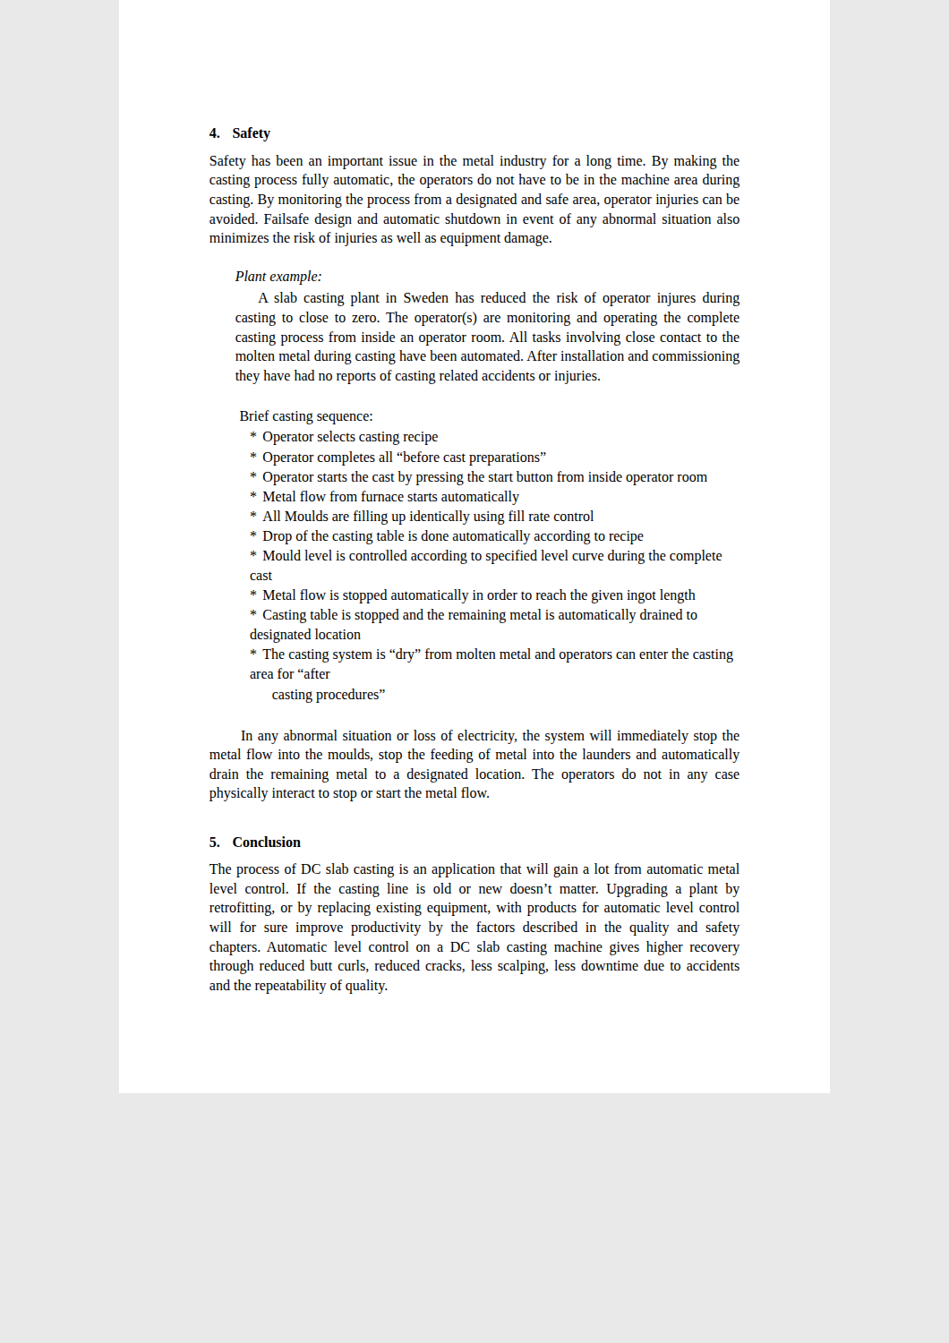4. Safety
Safety has been an important issue in the metal industry for a long time. By making the casting process fully automatic, the operators do not have to be in the machine area during casting. By monitoring the process from a designated and safe area, operator injuries can be avoided. Failsafe design and automatic shutdown in event of any abnormal situation also minimizes the risk of injuries as well as equipment damage.
Plant example:
A slab casting plant in Sweden has reduced the risk of operator injures during casting to close to zero. The operator(s) are monitoring and operating the complete casting process from inside an operator room. All tasks involving close contact to the molten metal during casting have been automated. After installation and commissioning they have had no reports of casting related accidents or injuries.
Brief casting sequence:
*Operator selects casting recipe
*Operator completes all “before cast preparations”
*Operator starts the cast by pressing the start button from inside operator room
*Metal flow from furnace starts automatically
*All Moulds are filling up identically using fill rate control
*Drop of the casting table is done automatically according to recipe
*Mould level is controlled according to specified level curve during the complete cast
*Metal flow is stopped automatically in order to reach the given ingot length
*Casting table is stopped and the remaining metal is automatically drained to designated location
*The casting system is “dry” from molten metal and operators can enter the casting area for “aftercasting procedures”
In any abnormal situation or loss of electricity, the system will immediately stop the metal flow into the moulds, stop the feeding of metal into the launders and automatically drain the remaining metal to a designated location. The operators do not in any case physically interact to stop or start the metal flow.
5. Conclusion
The process of DC slab casting is an application that will gain a lot from automatic metal level control. If the casting line is old or new doesn’t matter. Upgrading a plant by retrofitting, or by replacing existing equipment, with products for automatic level control will for sure improve productivity by the factors described in the quality and safety chapters. Automatic level control on a DC slab casting machine gives higher recovery through reduced butt curls, reduced cracks, less scalping, less downtime due to accidents and the repeatability of quality.